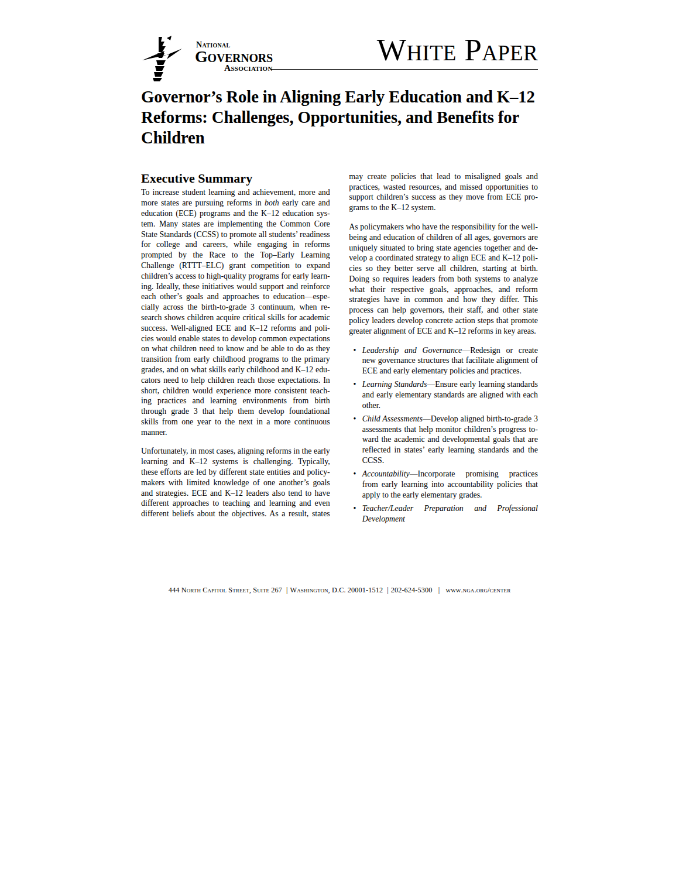National Governors Association
White Paper
Governor’s Role in Aligning Early Education and K–12 Reforms: Challenges, Opportunities, and Benefits for Children
Executive Summary
To increase student learning and achievement, more and more states are pursuing reforms in both early care and education (ECE) programs and the K–12 education system. Many states are implementing the Common Core State Standards (CCSS) to promote all students’ readiness for college and careers, while engaging in reforms prompted by the Race to the Top–Early Learning Challenge (RTTT–ELC) grant competition to expand children’s access to high-quality programs for early learning. Ideally, these initiatives would support and reinforce each other’s goals and approaches to education—especially across the birth-to-grade 3 continuum, when research shows children acquire critical skills for academic success. Well-aligned ECE and K–12 reforms and policies would enable states to develop common expectations on what children need to know and be able to do as they transition from early childhood programs to the primary grades, and on what skills early childhood and K–12 educators need to help children reach those expectations. In short, children would experience more consistent teaching practices and learning environments from birth through grade 3 that help them develop foundational skills from one year to the next in a more continuous manner.
Unfortunately, in most cases, aligning reforms in the early learning and K–12 systems is challenging. Typically, these efforts are led by different state entities and policymakers with limited knowledge of one another’s goals and strategies. ECE and K–12 leaders also tend to have different approaches to teaching and learning and even different beliefs about the objectives. As a result, states may create policies that lead to misaligned goals and practices, wasted resources, and missed opportunities to support children’s success as they move from ECE programs to the K–12 system.
As policymakers who have the responsibility for the well-being and education of children of all ages, governors are uniquely situated to bring state agencies together and develop a coordinated strategy to align ECE and K–12 policies so they better serve all children, starting at birth. Doing so requires leaders from both systems to analyze what their respective goals, approaches, and reform strategies have in common and how they differ. This process can help governors, their staff, and other state policy leaders develop concrete action steps that promote greater alignment of ECE and K–12 reforms in key areas.
Leadership and Governance—Redesign or create new governance structures that facilitate alignment of ECE and early elementary policies and practices.
Learning Standards—Ensure early learning standards and early elementary standards are aligned with each other.
Child Assessments—Develop aligned birth-to-grade 3 assessments that help monitor children’s progress toward the academic and developmental goals that are reflected in states’ early learning standards and the CCSS.
Accountability—Incorporate promising practices from early learning into accountability policies that apply to the early elementary grades.
Teacher/Leader Preparation and Professional Development
444 North Capitol Street, Suite 267 |Washington, D.C. 20001-1512 |202-624-5300 | www.nga.org/center